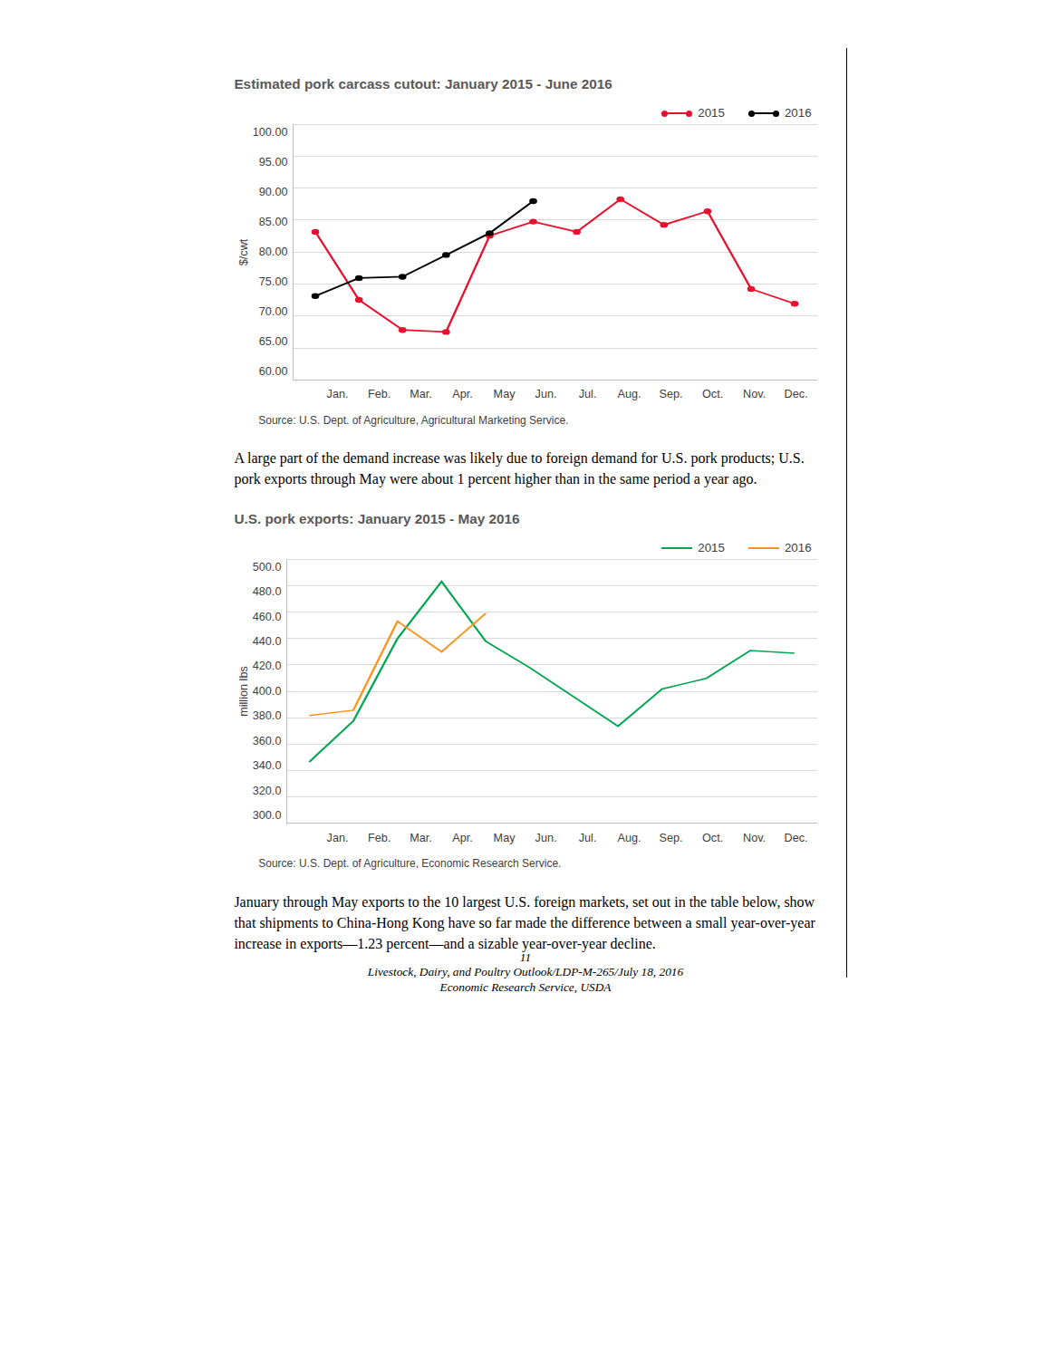Estimated pork carcass cutout: January 2015 - June 2016
2015 2016
$/cwt
100.00 95.00 90.00 85.00 80.00 75.00 70.00 65.00 60.00
Jan. Feb. Mar. Apr. May Jun. Jul. Aug. Sep. Oct. Nov. Dec.
Source: U.S. Dept. of Agriculture, Agricultural Marketing Service.
A large part of the demand increase was likely due to foreign demand for U.S. pork products; U.S. pork exports through May were about 1 percent higher than in the same period a year ago.
U.S. pork exports: January 2015 - May 2016
2015 2016
million lbs
500.0 480.0 460.0 440.0 420.0 400.0 380.0 360.0 340.0 320.0 300.0
Jan. Feb. Mar. Apr. May Jun. Jul. Aug. Sep. Oct. Nov. Dec.
Source: U.S. Dept. of Agriculture, Economic Research Service.
January through May exports to the 10 largest U.S. foreign markets, set out in the table below, show that shipments to China-Hong Kong have so far made the difference between a small year-over-year increase in exports—1.23 percent—and a sizable year-over-year decline.
11
Livestock, Dairy, and Poultry Outlook/LDP-M-265/July 18, 2016
Economic Research Service, USDA